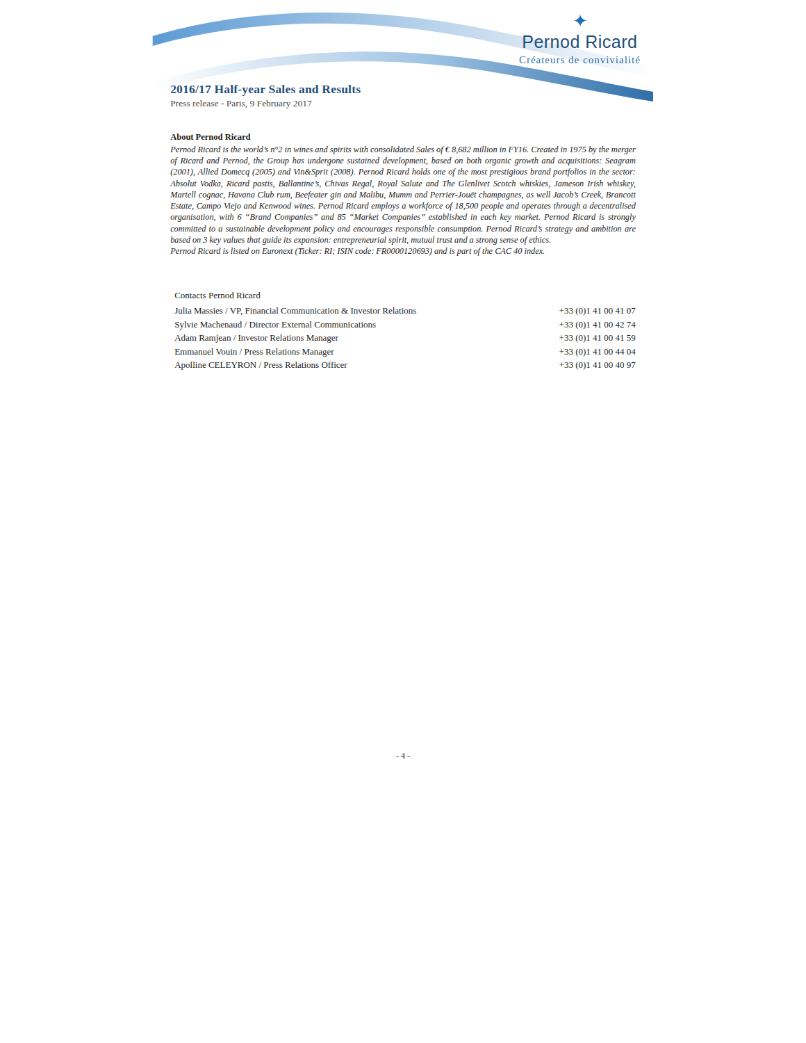✦
Pernod Ricard
Créateurs de convivialité
2016/17 Half-year Sales and Results
Press release - Paris, 9 February 2017
About Pernod Ricard
Pernod Ricard is the world’s n°2 in wines and spirits with consolidated Sales of € 8,682 million in FY16. Created in 1975 by the merger of Ricard and Pernod, the Group has undergone sustained development, based on both organic growth and acquisitions: Seagram (2001), Allied Domecq (2005) and Vin&Sprit (2008). Pernod Ricard holds one of the most prestigious brand portfolios in the sector: Absolut Vodka, Ricard pastis, Ballantine’s, Chivas Regal, Royal Salute and The Glenlivet Scotch whiskies, Jameson Irish whiskey, Martell cognac, Havana Club rum, Beefeater gin and Malibu, Mumm and Perrier-Jouët champagnes, as well Jacob’s Creek, Brancott Estate, Campo Viejo and Kenwood wines. Pernod Ricard employs a workforce of 18,500 people and operates through a decentralised organisation, with 6 “Brand Companies” and 85 “Market Companies” established in each key market. Pernod Ricard is strongly committed to a sustainable development policy and encourages responsible consumption. Pernod Ricard’s strategy and ambition are based on 3 key values that guide its expansion: entrepreneurial spirit, mutual trust and a strong sense of ethics.
Pernod Ricard is listed on Euronext (Ticker: RI; ISIN code: FR0000120693) and is part of the CAC 40 index.
Contacts Pernod Ricard
| Julia Massies / VP, Financial Communication & Investor Relations | +33 (0)1 41 00 41 07 |
| Sylvie Machenaud / Director External Communications | +33 (0)1 41 00 42 74 |
| Adam Ramjean / Investor Relations Manager | +33 (0)1 41 00 41 59 |
| Emmanuel Vouin / Press Relations Manager | +33 (0)1 41 00 44 04 |
| Apolline CELEYRON / Press Relations Officer | +33 (0)1 41 00 40 97 |
- 4 -